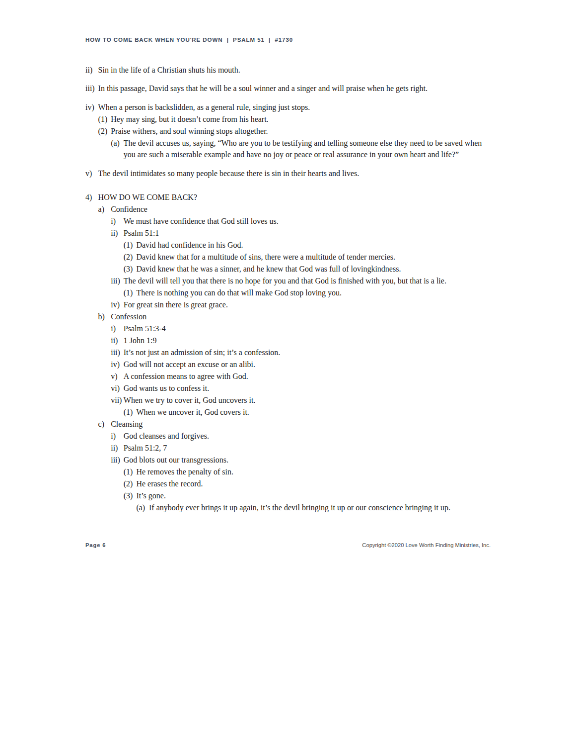How to Come Back When You're Down | Psalm 51 | #1730
ii) Sin in the life of a Christian shuts his mouth.
iii) In this passage, David says that he will be a soul winner and a singer and will praise when he gets right.
iv) When a person is backslidden, as a general rule, singing just stops.
(1) Hey may sing, but it doesn’t come from his heart.
(2) Praise withers, and soul winning stops altogether.
(a) The devil accuses us, saying, “Who are you to be testifying and telling someone else they need to be saved when you are such a miserable example and have no joy or peace or real assurance in your own heart and life?”
v) The devil intimidates so many people because there is sin in their hearts and lives.
4) How do we come back?
a) Confidence
i) We must have confidence that God still loves us.
ii) Psalm 51:1
(1) David had confidence in his God.
(2) David knew that for a multitude of sins, there were a multitude of tender mercies.
(3) David knew that he was a sinner, and he knew that God was full of lovingkindness.
iii) The devil will tell you that there is no hope for you and that God is finished with you, but that is a lie.
(1) There is nothing you can do that will make God stop loving you.
iv) For great sin there is great grace.
b) Confession
i) Psalm 51:3-4
ii) 1 John 1:9
iii) It’s not just an admission of sin; it’s a confession.
iv) God will not accept an excuse or an alibi.
v) A confession means to agree with God.
vi) God wants us to confess it.
vii) When we try to cover it, God uncovers it.
(1) When we uncover it, God covers it.
c) Cleansing
i) God cleanses and forgives.
ii) Psalm 51:2, 7
iii) God blots out our transgressions.
(1) He removes the penalty of sin.
(2) He erases the record.
(3) It’s gone.
(a) If anybody ever brings it up again, it’s the devil bringing it up or our conscience bringing it up.
Page 6 Copyright ©2020 Love Worth Finding Ministries, Inc.